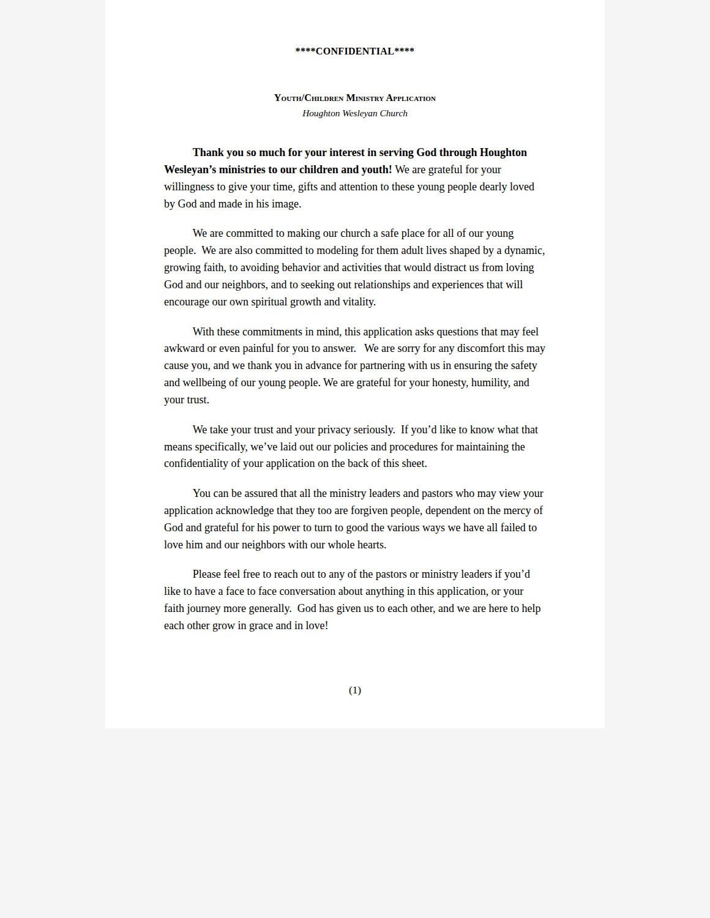****CONFIDENTIAL****
Youth/Children Ministry Application
Houghton Wesleyan Church
Thank you so much for your interest in serving God through Houghton Wesleyan’s ministries to our children and youth! We are grateful for your willingness to give your time, gifts and attention to these young people dearly loved by God and made in his image.
We are committed to making our church a safe place for all of our young people. We are also committed to modeling for them adult lives shaped by a dynamic, growing faith, to avoiding behavior and activities that would distract us from loving God and our neighbors, and to seeking out relationships and experiences that will encourage our own spiritual growth and vitality.
With these commitments in mind, this application asks questions that may feel awkward or even painful for you to answer. We are sorry for any discomfort this may cause you, and we thank you in advance for partnering with us in ensuring the safety and wellbeing of our young people. We are grateful for your honesty, humility, and your trust.
We take your trust and your privacy seriously. If you’d like to know what that means specifically, we’ve laid out our policies and procedures for maintaining the confidentiality of your application on the back of this sheet.
You can be assured that all the ministry leaders and pastors who may view your application acknowledge that they too are forgiven people, dependent on the mercy of God and grateful for his power to turn to good the various ways we have all failed to love him and our neighbors with our whole hearts.
Please feel free to reach out to any of the pastors or ministry leaders if you’d like to have a face to face conversation about anything in this application, or your faith journey more generally. God has given us to each other, and we are here to help each other grow in grace and in love!
(1)